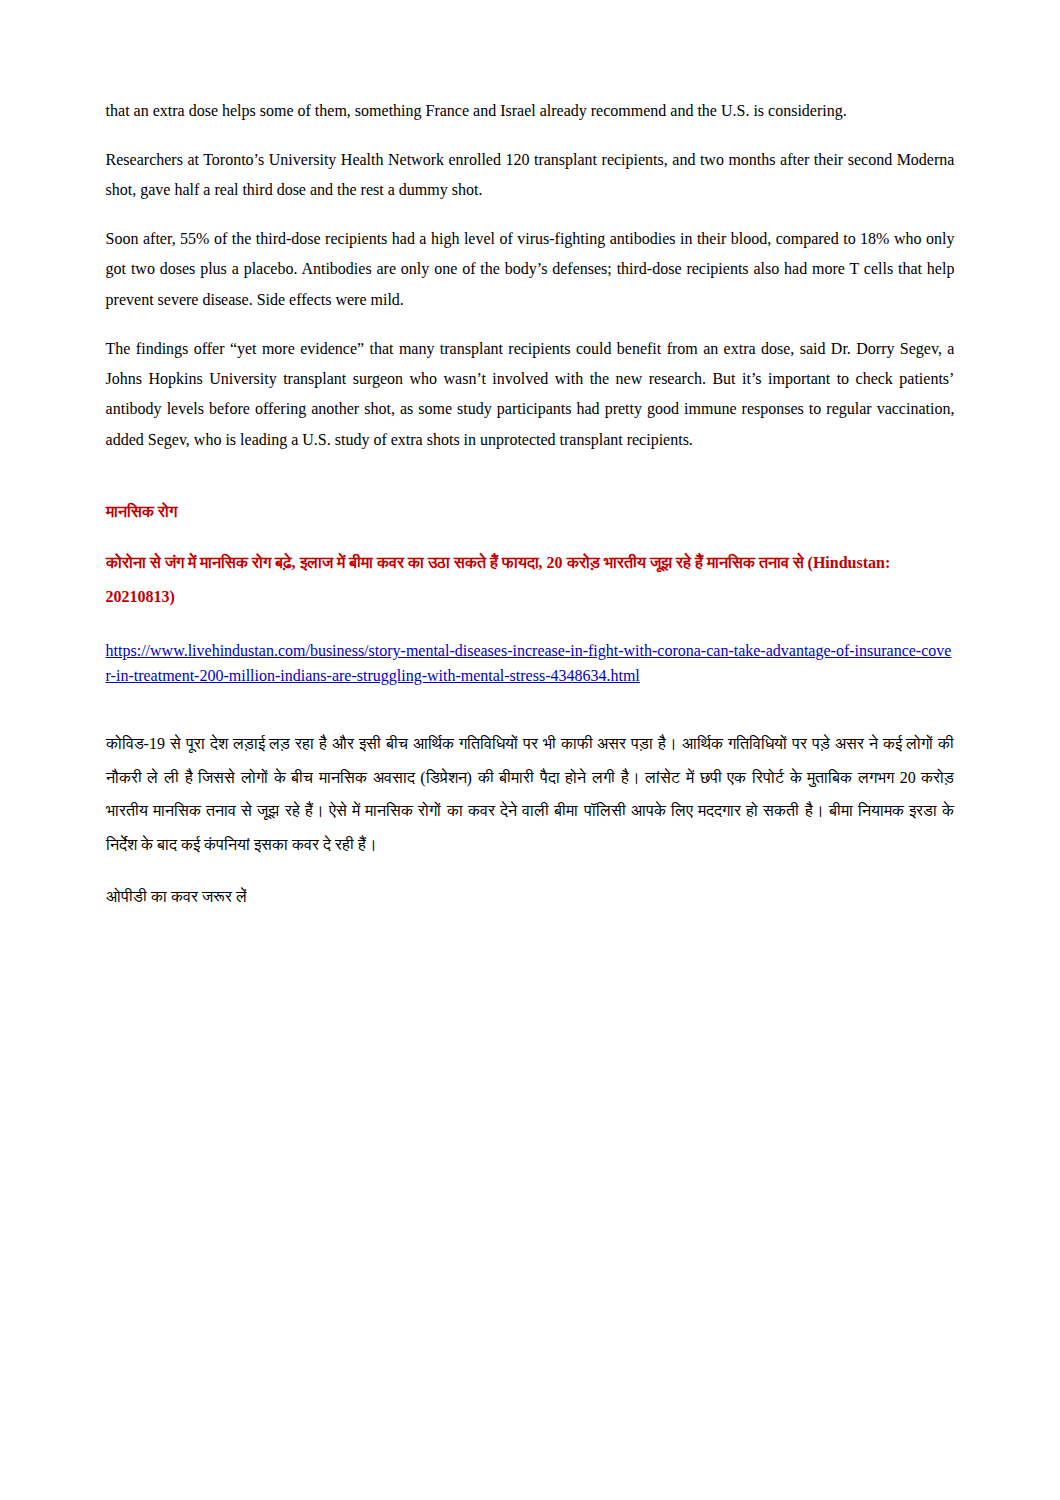that an extra dose helps some of them, something France and Israel already recommend and the U.S. is considering.
Researchers at Toronto’s University Health Network enrolled 120 transplant recipients, and two months after their second Moderna shot, gave half a real third dose and the rest a dummy shot.
Soon after, 55% of the third-dose recipients had a high level of virus-fighting antibodies in their blood, compared to 18% who only got two doses plus a placebo. Antibodies are only one of the body’s defenses; third-dose recipients also had more T cells that help prevent severe disease. Side effects were mild.
The findings offer “yet more evidence” that many transplant recipients could benefit from an extra dose, said Dr. Dorry Segev, a Johns Hopkins University transplant surgeon who wasn’t involved with the new research. But it’s important to check patients’ antibody levels before offering another shot, as some study participants had pretty good immune responses to regular vaccination, added Segev, who is leading a U.S. study of extra shots in unprotected transplant recipients.
मानसिक रोग
कोरोना से जंग में मानसिक रोग बढ़े, इलाज में बीमा कवर का उठा सकते हैं फायदा, 20 करोड़ भारतीय जूझ रहे हैं मानसिक तनाव से (Hindustan: 20210813)
https://www.livehindustan.com/business/story-mental-diseases-increase-in-fight-with-corona-can-take-advantage-of-insurance-cover-in-treatment-200-million-indians-are-struggling-with-mental-stress-4348634.html
कोविड-19 से पूरा देश लड़ाई लड़ रहा है और इसी बीच आर्थिक गतिविधियों पर भी काफी असर पड़ा है। आर्थिक गतिविधियों पर पड़े असर ने कई लोगों की नौकरी ले ली है जिससे लोगों के बीच मानसिक अवसाद (डिप्रेशन) की बीमारी पैदा होने लगी है। लांसेट में छपी एक रिपोर्ट के मुताबिक लगभग 20 करोड़ भारतीय मानसिक तनाव से जूझ रहे हैं। ऐसे में मानसिक रोगों का कवर देने वाली बीमा पॉलिसी आपके लिए मददगार हो सकती है। बीमा नियामक इरडा के निर्देश के बाद कई कंपनियां इसका कवर दे रही हैं।
ओपीडी का कवर जरूर लें